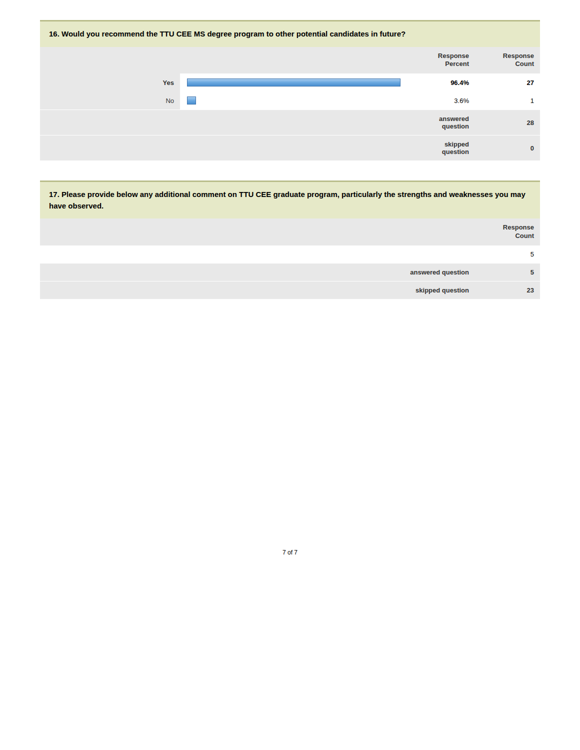16. Would you recommend the TTU CEE MS degree program to other potential candidates in future?
| | | Response Percent | Response Count |
| Yes | | 96.4% | 27 |
| No | | 3.6% | 1 |
| | | answered question | 28 |
| | | skipped question | 0 |
17. Please provide below any additional comment on TTU CEE graduate program, particularly the strengths and weaknesses you may have observed.
| | | Response Count |
| | | | 5 |
| | | answered question | 5 |
| | | skipped question | 23 |
7 of 7